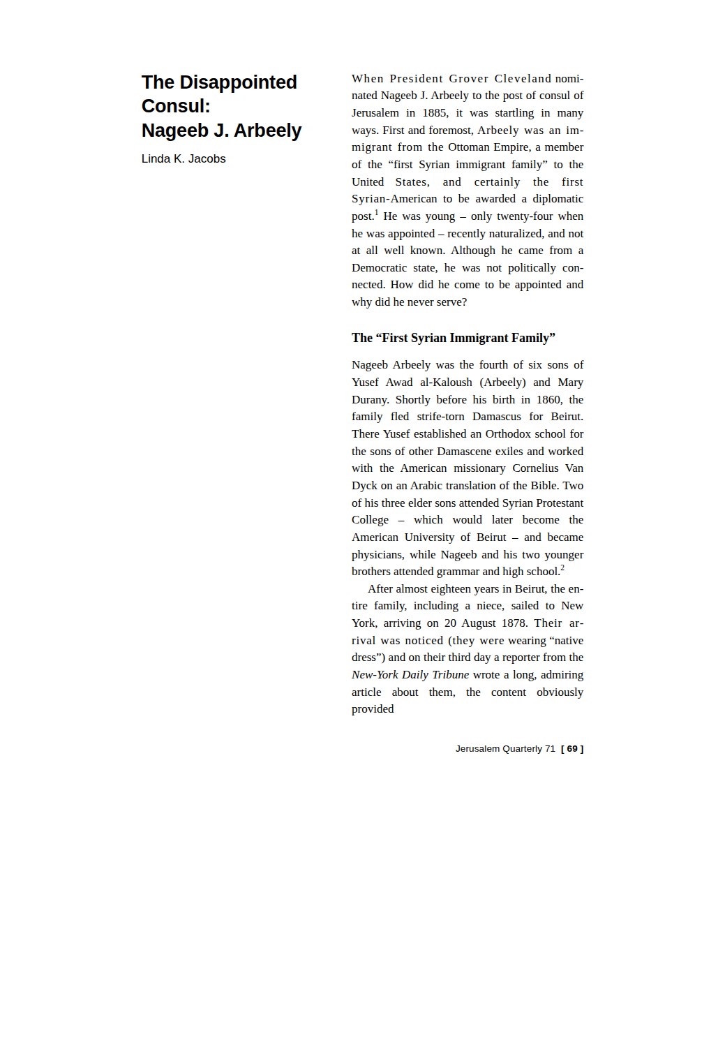The Disappointed Consul:
Nageeb J. Arbeely
Linda K. Jacobs
When President Grover Cleveland nominated Nageeb J. Arbeely to the post of consul of Jerusalem in 1885, it was startling in many ways. First and foremost, Arbeely was an immigrant from the Ottoman Empire, a member of the “first Syrian immigrant family” to the United States, and certainly the first Syrian-American to be awarded a diplomatic post.1 He was young – only twenty-four when he was appointed – recently naturalized, and not at all well known. Although he came from a Democratic state, he was not politically connected. How did he come to be appointed and why did he never serve?
The “First Syrian Immigrant Family”
Nageeb Arbeely was the fourth of six sons of Yusef Awad al-Kaloush (Arbeely) and Mary Durany. Shortly before his birth in 1860, the family fled strife-torn Damascus for Beirut. There Yusef established an Orthodox school for the sons of other Damascene exiles and worked with the American missionary Cornelius Van Dyck on an Arabic translation of the Bible. Two of his three elder sons attended Syrian Protestant College – which would later become the American University of Beirut – and became physicians, while Nageeb and his two younger brothers attended grammar and high school.2
After almost eighteen years in Beirut, the entire family, including a niece, sailed to New York, arriving on 20 August 1878. Their arrival was noticed (they were wearing “native dress”) and on their third day a reporter from the New-York Daily Tribune wrote a long, admiring article about them, the content obviously provided
Jerusalem Quarterly 71 [ 69 ]